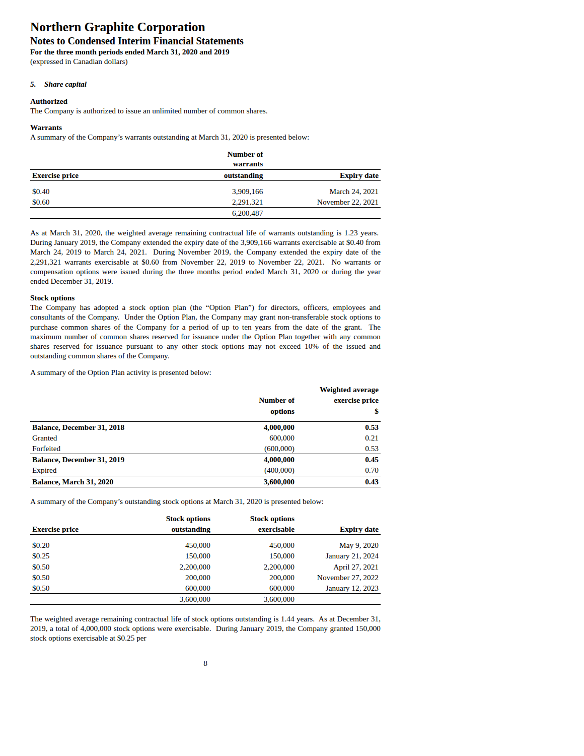Northern Graphite Corporation
Notes to Condensed Interim Financial Statements
For the three month periods ended March 31, 2020 and 2019
(expressed in Canadian dollars)
5. Share capital
Authorized
The Company is authorized to issue an unlimited number of common shares.
Warrants
A summary of the Company’s warrants outstanding at March 31, 2020 is presented below:
| | Number of warrants | |
| --- | --- | --- |
| Exercise price | outstanding | Expiry date |
| $0.40 | 3,909,166 | March 24, 2021 |
| $0.60 | 2,291,321 | November 22, 2021 |
| | 6,200,487 | |
As at March 31, 2020, the weighted average remaining contractual life of warrants outstanding is 1.23 years. During January 2019, the Company extended the expiry date of the 3,909,166 warrants exercisable at $0.40 from March 24, 2019 to March 24, 2021. During November 2019, the Company extended the expiry date of the 2,291,321 warrants exercisable at $0.60 from November 22, 2019 to November 22, 2021. No warrants or compensation options were issued during the three months period ended March 31, 2020 or during the year ended December 31, 2019.
Stock options
The Company has adopted a stock option plan (the “Option Plan”) for directors, officers, employees and consultants of the Company. Under the Option Plan, the Company may grant non-transferable stock options to purchase common shares of the Company for a period of up to ten years from the date of the grant. The maximum number of common shares reserved for issuance under the Option Plan together with any common shares reserved for issuance pursuant to any other stock options may not exceed 10% of the issued and outstanding common shares of the Company.
A summary of the Option Plan activity is presented below:
| | | Weighted average |
| --- | --- | --- |
| | Number of | exercise price |
| | options | $ |
| Balance, December 31, 2018 | 4,000,000 | 0.53 |
| Granted | 600,000 | 0.21 |
| Forfeited | (600,000) | 0.53 |
| Balance, December 31, 2019 | 4,000,000 | 0.45 |
| Expired | (400,000) | 0.70 |
| Balance, March 31, 2020 | 3,600,000 | 0.43 |
A summary of the Company’s outstanding stock options at March 31, 2020 is presented below:
| | Stock options | Stock options | |
| --- | --- | --- | --- |
| Exercise price | outstanding | exercisable | Expiry date |
| $0.20 | 450,000 | 450,000 | May 9, 2020 |
| $0.25 | 150,000 | 150,000 | January 21, 2024 |
| $0.50 | 2,200,000 | 2,200,000 | April 27, 2021 |
| $0.50 | 200,000 | 200,000 | November 27, 2022 |
| $0.50 | 600,000 | 600,000 | January 12, 2023 |
| | 3,600,000 | 3,600,000 | |
The weighted average remaining contractual life of stock options outstanding is 1.44 years. As at December 31, 2019, a total of 4,000,000 stock options were exercisable. During January 2019, the Company granted 150,000 stock options exercisable at $0.25 per
8